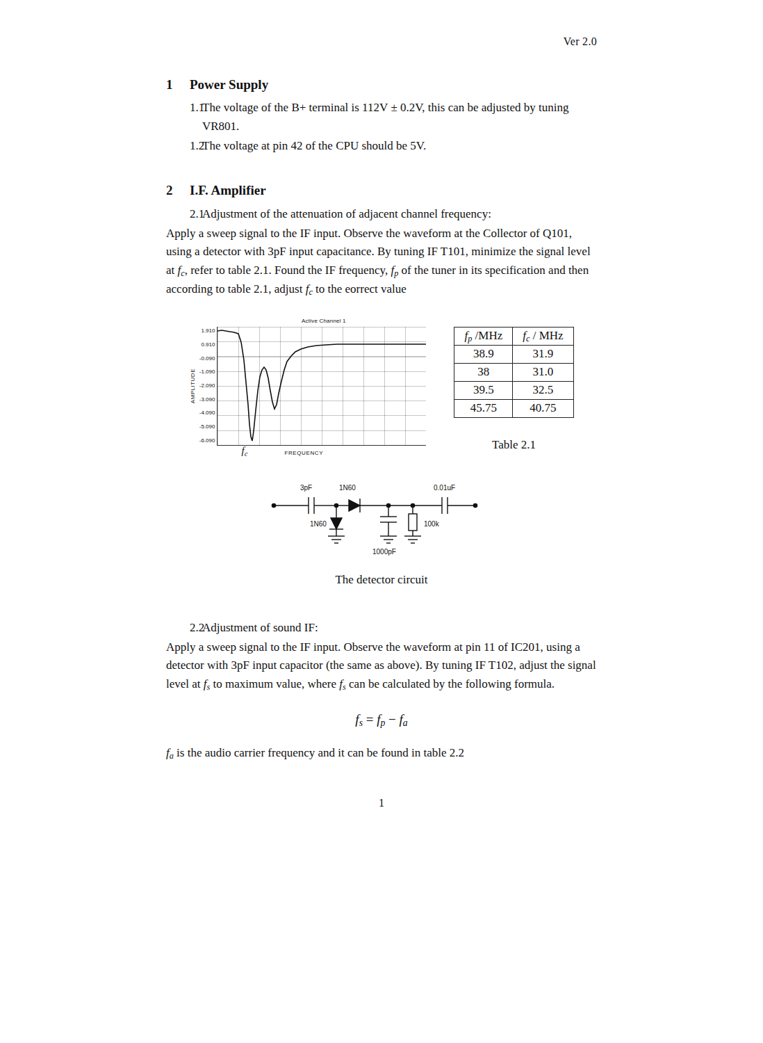Ver 2.0
1 Power Supply
1.1 The voltage of the B+ terminal is 112V ± 0.2V, this can be adjusted by tuning VR801.
1.2 The voltage at pin 42 of the CPU should be 5V.
2 I.F. Amplifier
2.1 Adjustment of the attenuation of adjacent channel frequency:
Apply a sweep signal to the IF input. Observe the waveform at the Collector of Q101, using a detector with 3pF input capacitance. By tuning IF T101, minimize the signal level at fc, refer to table 2.1. Found the IF frequency, fp of the tuner in its specification and then according to table 2.1, adjust fc to the eorrect value
Active Channel 1
AMPLITUDE
1.910
0.910
-0.090
-1.090
-2.090
-3.090
-4.090
-5.090
-6.090
fc
FREQUENCY
| f p /MHz | f c / MHz |
| --- | --- |
| 38.9 | 31.9 |
| 38 | 31.0 |
| 39.5 | 32.5 |
| 45.75 | 40.75 |
Table 2.1
3pF 1N60 0.01uF 1N60 1000pF 100k
The detector circuit
2.2 Adjustment of sound IF:
Apply a sweep signal to the IF input. Observe the waveform at pin 11 of IC201, using a detector with 3pF input capacitor (the same as above). By tuning IF T102, adjust the signal level at fs to maximum value, where fs can be calculated by the following formula.
fs = fp − fa
fa is the audio carrier frequency and it can be found in table 2.2
1